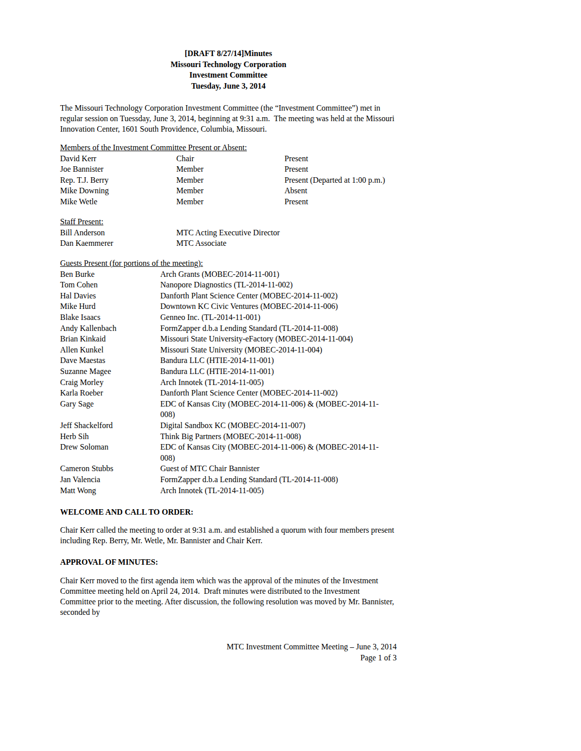[DRAFT 8/27/14]Minutes
Missouri Technology Corporation
Investment Committee
Tuesday, June 3, 2014
The Missouri Technology Corporation Investment Committee (the “Investment Committee”) met in regular session on Tuessday, June 3, 2014, beginning at 9:31 a.m. The meeting was held at the Missouri Innovation Center, 1601 South Providence, Columbia, Missouri.
Members of the Investment Committee Present or Absent:
| David Kerr | Chair | Present |
| Joe Bannister | Member | Present |
| Rep. T.J. Berry | Member | Present (Departed at 1:00 p.m.) |
| Mike Downing | Member | Absent |
| Mike Wetle | Member | Present |
Staff Present:
| Bill Anderson | MTC Acting Executive Director |
| Dan Kaemmerer | MTC Associate |
Guests Present (for portions of the meeting):
| Ben Burke | Arch Grants (MOBEC-2014-11-001) |
| Tom Cohen | Nanopore Diagnostics (TL-2014-11-002) |
| Hal Davies | Danforth Plant Science Center (MOBEC-2014-11-002) |
| Mike Hurd | Downtown KC Civic Ventures (MOBEC-2014-11-006) |
| Blake Isaacs | Genneo Inc. (TL-2014-11-001) |
| Andy Kallenbach | FormZapper d.b.a Lending Standard (TL-2014-11-008) |
| Brian Kinkaid | Missouri State University-eFactory (MOBEC-2014-11-004) |
| Allen Kunkel | Missouri State University (MOBEC-2014-11-004) |
| Dave Maestas | Bandura LLC (HTIE-2014-11-001) |
| Suzanne Magee | Bandura LLC (HTIE-2014-11-001) |
| Craig Morley | Arch Innotek (TL-2014-11-005) |
| Karla Roeber | Danforth Plant Science Center (MOBEC-2014-11-002) |
| Gary Sage | EDC of Kansas City (MOBEC-2014-11-006) & (MOBEC-2014-11-008) |
| Jeff Shackelford | Digital Sandbox KC (MOBEC-2014-11-007) |
| Herb Sih | Think Big Partners (MOBEC-2014-11-008) |
| Drew Soloman | EDC of Kansas City (MOBEC-2014-11-006) & (MOBEC-2014-11-008) |
| Cameron Stubbs | Guest of MTC Chair Bannister |
| Jan Valencia | FormZapper d.b.a Lending Standard (TL-2014-11-008) |
| Matt Wong | Arch Innotek (TL-2014-11-005) |
Welcome and Call to Order:
Chair Kerr called the meeting to order at 9:31 a.m. and established a quorum with four members present including Rep. Berry, Mr. Wetle, Mr. Bannister and Chair Kerr.
Approval of Minutes:
Chair Kerr moved to the first agenda item which was the approval of the minutes of the Investment Committee meeting held on April 24, 2014. Draft minutes were distributed to the Investment Committee prior to the meeting. After discussion, the following resolution was moved by Mr. Bannister, seconded by
MTC Investment Committee Meeting – June 3, 2014
Page 1 of 3